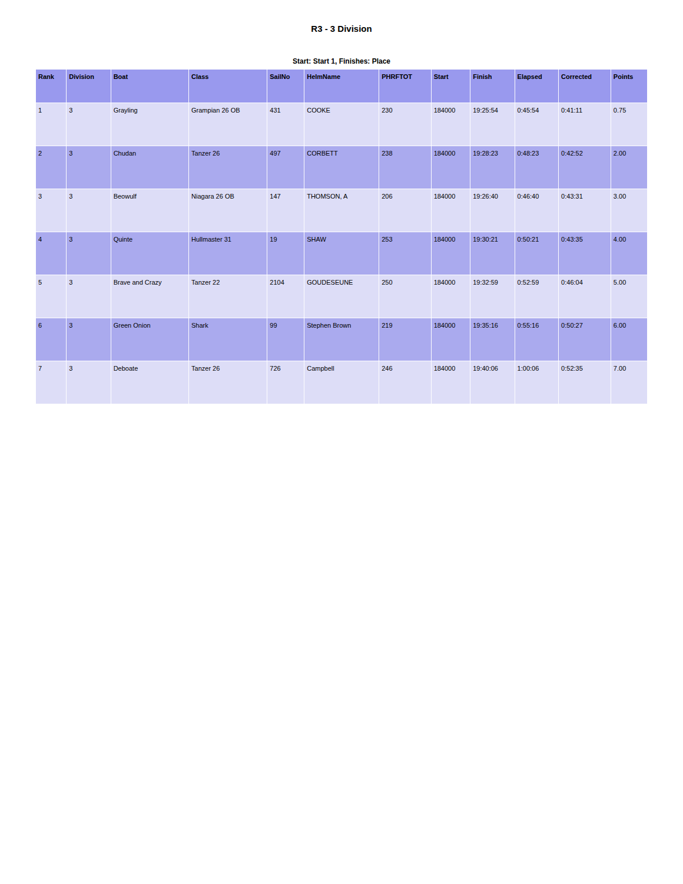R3 - 3 Division
Start: Start 1, Finishes: Place
| Rank | Division | Boat | Class | SailNo | HelmName | PHRFTOT | Start | Finish | Elapsed | Corrected | Points |
| --- | --- | --- | --- | --- | --- | --- | --- | --- | --- | --- | --- |
| 1 | 3 | Grayling | Grampian 26 OB | 431 | COOKE | 230 | 184000 | 19:25:54 | 0:45:54 | 0:41:11 | 0.75 |
| 2 | 3 | Chudan | Tanzer 26 | 497 | CORBETT | 238 | 184000 | 19:28:23 | 0:48:23 | 0:42:52 | 2.00 |
| 3 | 3 | Beowulf | Niagara 26 OB | 147 | THOMSON, A | 206 | 184000 | 19:26:40 | 0:46:40 | 0:43:31 | 3.00 |
| 4 | 3 | Quinte | Hullmaster 31 | 19 | SHAW | 253 | 184000 | 19:30:21 | 0:50:21 | 0:43:35 | 4.00 |
| 5 | 3 | Brave and Crazy | Tanzer 22 | 2104 | GOUDESEUNE | 250 | 184000 | 19:32:59 | 0:52:59 | 0:46:04 | 5.00 |
| 6 | 3 | Green Onion | Shark | 99 | Stephen Brown | 219 | 184000 | 19:35:16 | 0:55:16 | 0:50:27 | 6.00 |
| 7 | 3 | Deboate | Tanzer 26 | 726 | Campbell | 246 | 184000 | 19:40:06 | 1:00:06 | 0:52:35 | 7.00 |